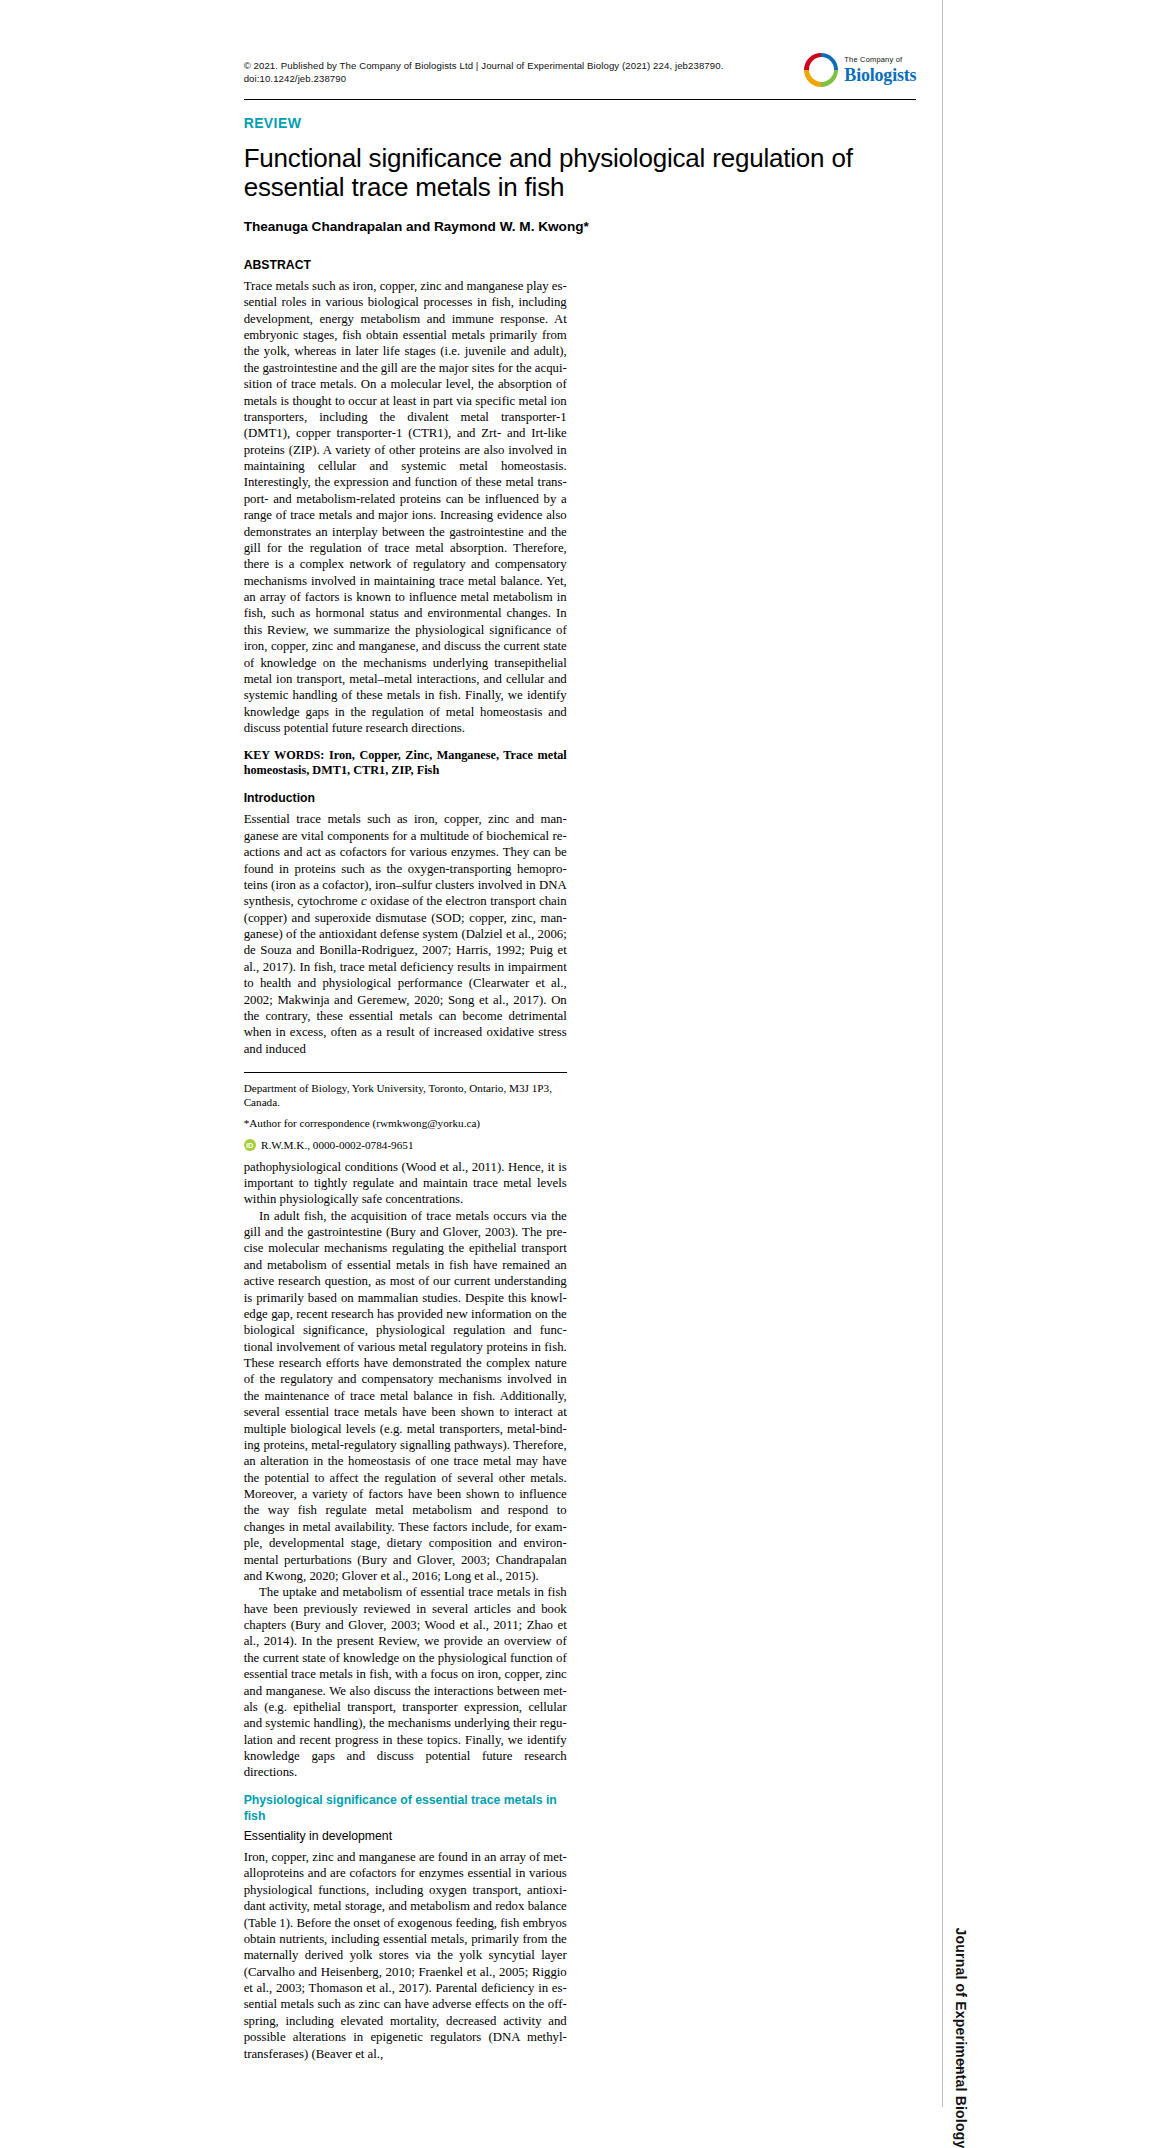Journal of Experimental Biology
1
© 2021. Published by The Company of Biologists Ltd | Journal of Experimental Biology (2021) 224, jeb238790. doi:10.1242/jeb.238790
The Company of Biologists
REVIEW
Functional significance and physiological regulation of essential trace metals in fish
Theanuga Chandrapalan and Raymond W. M. Kwong*
ABSTRACT
Trace metals such as iron, copper, zinc and manganese play essential roles in various biological processes in fish, including development, energy metabolism and immune response. At embryonic stages, fish obtain essential metals primarily from the yolk, whereas in later life stages (i.e. juvenile and adult), the gastrointestine and the gill are the major sites for the acquisition of trace metals. On a molecular level, the absorption of metals is thought to occur at least in part via specific metal ion transporters, including the divalent metal transporter-1 (DMT1), copper transporter-1 (CTR1), and Zrt- and Irt-like proteins (ZIP). A variety of other proteins are also involved in maintaining cellular and systemic metal homeostasis. Interestingly, the expression and function of these metal transport- and metabolism-related proteins can be influenced by a range of trace metals and major ions. Increasing evidence also demonstrates an interplay between the gastrointestine and the gill for the regulation of trace metal absorption. Therefore, there is a complex network of regulatory and compensatory mechanisms involved in maintaining trace metal balance. Yet, an array of factors is known to influence metal metabolism in fish, such as hormonal status and environmental changes. In this Review, we summarize the physiological significance of iron, copper, zinc and manganese, and discuss the current state of knowledge on the mechanisms underlying transepithelial metal ion transport, metal–metal interactions, and cellular and systemic handling of these metals in fish. Finally, we identify knowledge gaps in the regulation of metal homeostasis and discuss potential future research directions.
KEY WORDS: Iron, Copper, Zinc, Manganese, Trace metal homeostasis, DMT1, CTR1, ZIP, Fish
Introduction
Essential trace metals such as iron, copper, zinc and manganese are vital components for a multitude of biochemical reactions and act as cofactors for various enzymes. They can be found in proteins such as the oxygen-transporting hemoproteins (iron as a cofactor), iron–sulfur clusters involved in DNA synthesis, cytochrome c oxidase of the electron transport chain (copper) and superoxide dismutase (SOD; copper, zinc, manganese) of the antioxidant defense system (Dalziel et al., 2006; de Souza and Bonilla-Rodriguez, 2007; Harris, 1992; Puig et al., 2017). In fish, trace metal deficiency results in impairment to health and physiological performance (Clearwater et al., 2002; Makwinja and Geremew, 2020; Song et al., 2017). On the contrary, these essential metals can become detrimental when in excess, often as a result of increased oxidative stress and induced
Department of Biology, York University, Toronto, Ontario, M3J 1P3, Canada.
*Author for correspondence (rwmkwong@yorku.ca)
iD R.W.M.K., 0000-0002-0784-9651
pathophysiological conditions (Wood et al., 2011). Hence, it is important to tightly regulate and maintain trace metal levels within physiologically safe concentrations.
In adult fish, the acquisition of trace metals occurs via the gill and the gastrointestine (Bury and Glover, 2003). The precise molecular mechanisms regulating the epithelial transport and metabolism of essential metals in fish have remained an active research question, as most of our current understanding is primarily based on mammalian studies. Despite this knowledge gap, recent research has provided new information on the biological significance, physiological regulation and functional involvement of various metal regulatory proteins in fish. These research efforts have demonstrated the complex nature of the regulatory and compensatory mechanisms involved in the maintenance of trace metal balance in fish. Additionally, several essential trace metals have been shown to interact at multiple biological levels (e.g. metal transporters, metal-binding proteins, metal-regulatory signalling pathways). Therefore, an alteration in the homeostasis of one trace metal may have the potential to affect the regulation of several other metals. Moreover, a variety of factors have been shown to influence the way fish regulate metal metabolism and respond to changes in metal availability. These factors include, for example, developmental stage, dietary composition and environmental perturbations (Bury and Glover, 2003; Chandrapalan and Kwong, 2020; Glover et al., 2016; Long et al., 2015).
The uptake and metabolism of essential trace metals in fish have been previously reviewed in several articles and book chapters (Bury and Glover, 2003; Wood et al., 2011; Zhao et al., 2014). In the present Review, we provide an overview of the current state of knowledge on the physiological function of essential trace metals in fish, with a focus on iron, copper, zinc and manganese. We also discuss the interactions between metals (e.g. epithelial transport, transporter expression, cellular and systemic handling), the mechanisms underlying their regulation and recent progress in these topics. Finally, we identify knowledge gaps and discuss potential future research directions.
Physiological significance of essential trace metals in fish
Essentiality in development
Iron, copper, zinc and manganese are found in an array of metalloproteins and are cofactors for enzymes essential in various physiological functions, including oxygen transport, antioxidant activity, metal storage, and metabolism and redox balance (Table 1). Before the onset of exogenous feeding, fish embryos obtain nutrients, including essential metals, primarily from the maternally derived yolk stores via the yolk syncytial layer (Carvalho and Heisenberg, 2010; Fraenkel et al., 2005; Riggio et al., 2003; Thomason et al., 2017). Parental deficiency in essential metals such as zinc can have adverse effects on the offspring, including elevated mortality, decreased activity and possible alterations in epigenetic regulators (DNA methyltransferases) (Beaver et al.,